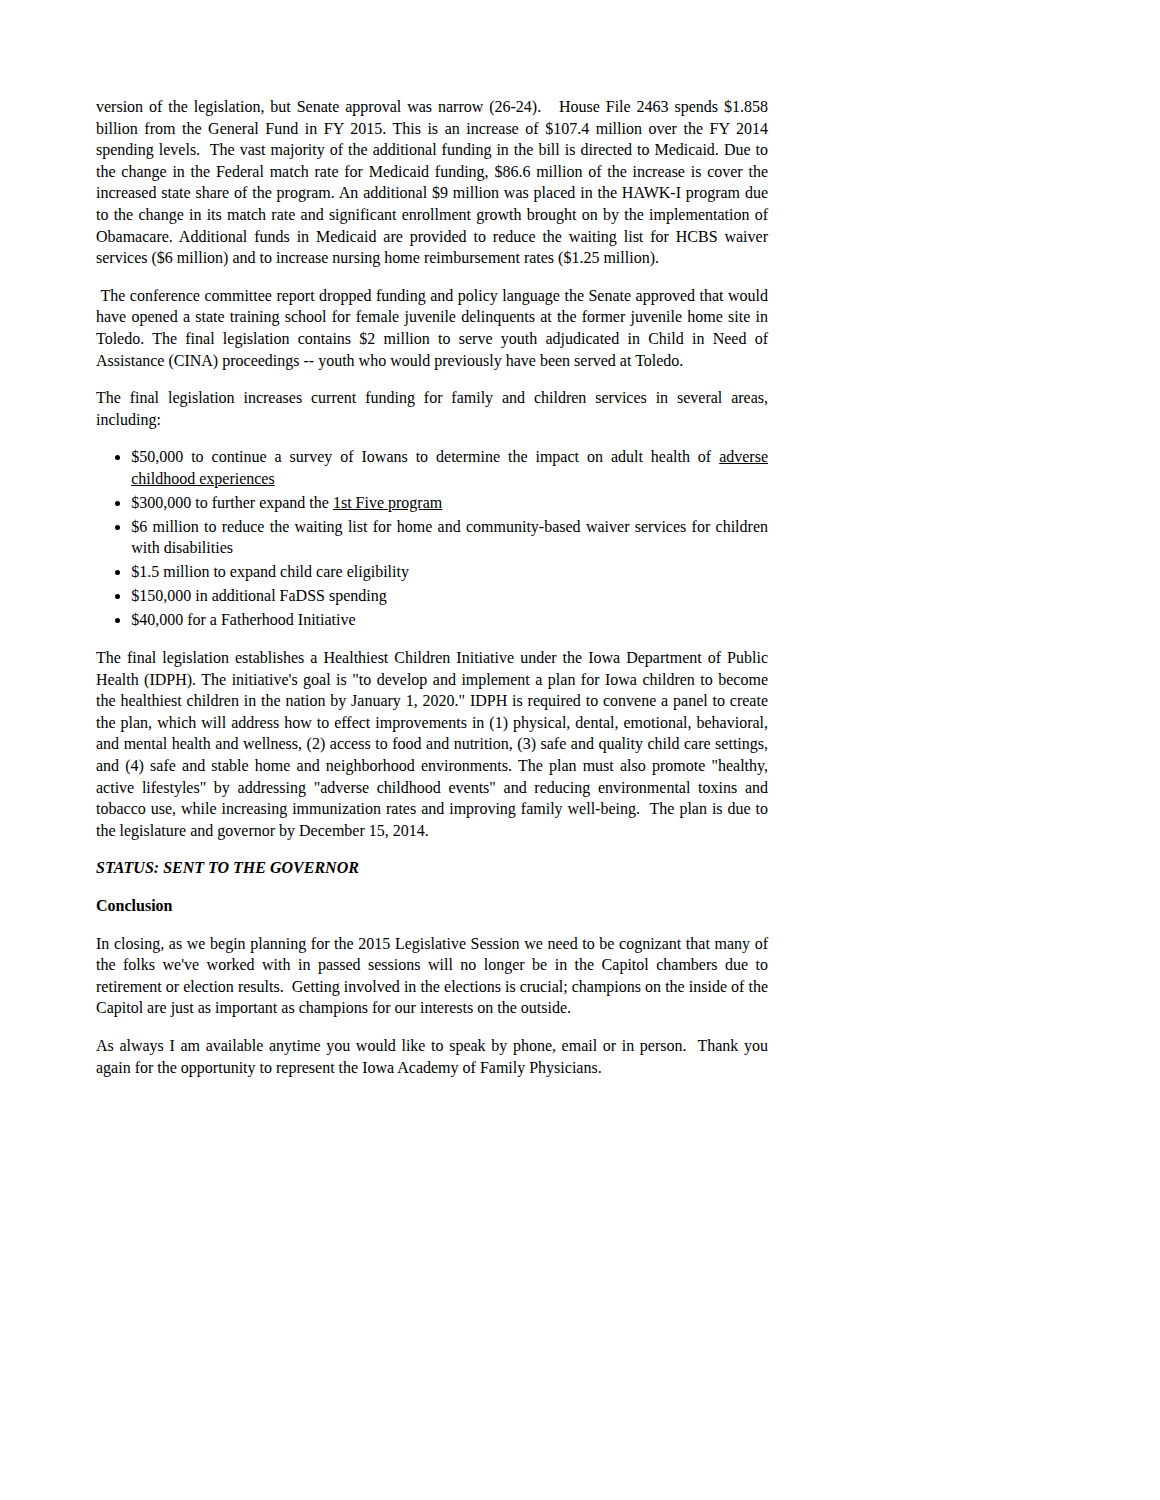version of the legislation, but Senate approval was narrow (26-24). House File 2463 spends $1.858 billion from the General Fund in FY 2015. This is an increase of $107.4 million over the FY 2014 spending levels. The vast majority of the additional funding in the bill is directed to Medicaid. Due to the change in the Federal match rate for Medicaid funding, $86.6 million of the increase is cover the increased state share of the program. An additional $9 million was placed in the HAWK-I program due to the change in its match rate and significant enrollment growth brought on by the implementation of Obamacare. Additional funds in Medicaid are provided to reduce the waiting list for HCBS waiver services ($6 million) and to increase nursing home reimbursement rates ($1.25 million).
The conference committee report dropped funding and policy language the Senate approved that would have opened a state training school for female juvenile delinquents at the former juvenile home site in Toledo. The final legislation contains $2 million to serve youth adjudicated in Child in Need of Assistance (CINA) proceedings -- youth who would previously have been served at Toledo.
The final legislation increases current funding for family and children services in several areas, including:
$50,000 to continue a survey of Iowans to determine the impact on adult health of adverse childhood experiences
$300,000 to further expand the 1st Five program
$6 million to reduce the waiting list for home and community-based waiver services for children with disabilities
$1.5 million to expand child care eligibility
$150,000 in additional FaDSS spending
$40,000 for a Fatherhood Initiative
The final legislation establishes a Healthiest Children Initiative under the Iowa Department of Public Health (IDPH). The initiative's goal is "to develop and implement a plan for Iowa children to become the healthiest children in the nation by January 1, 2020." IDPH is required to convene a panel to create the plan, which will address how to effect improvements in (1) physical, dental, emotional, behavioral, and mental health and wellness, (2) access to food and nutrition, (3) safe and quality child care settings, and (4) safe and stable home and neighborhood environments. The plan must also promote "healthy, active lifestyles" by addressing "adverse childhood events" and reducing environmental toxins and tobacco use, while increasing immunization rates and improving family well-being. The plan is due to the legislature and governor by December 15, 2014.
STATUS: SENT TO THE GOVERNOR
Conclusion
In closing, as we begin planning for the 2015 Legislative Session we need to be cognizant that many of the folks we've worked with in passed sessions will no longer be in the Capitol chambers due to retirement or election results. Getting involved in the elections is crucial; champions on the inside of the Capitol are just as important as champions for our interests on the outside.
As always I am available anytime you would like to speak by phone, email or in person. Thank you again for the opportunity to represent the Iowa Academy of Family Physicians.